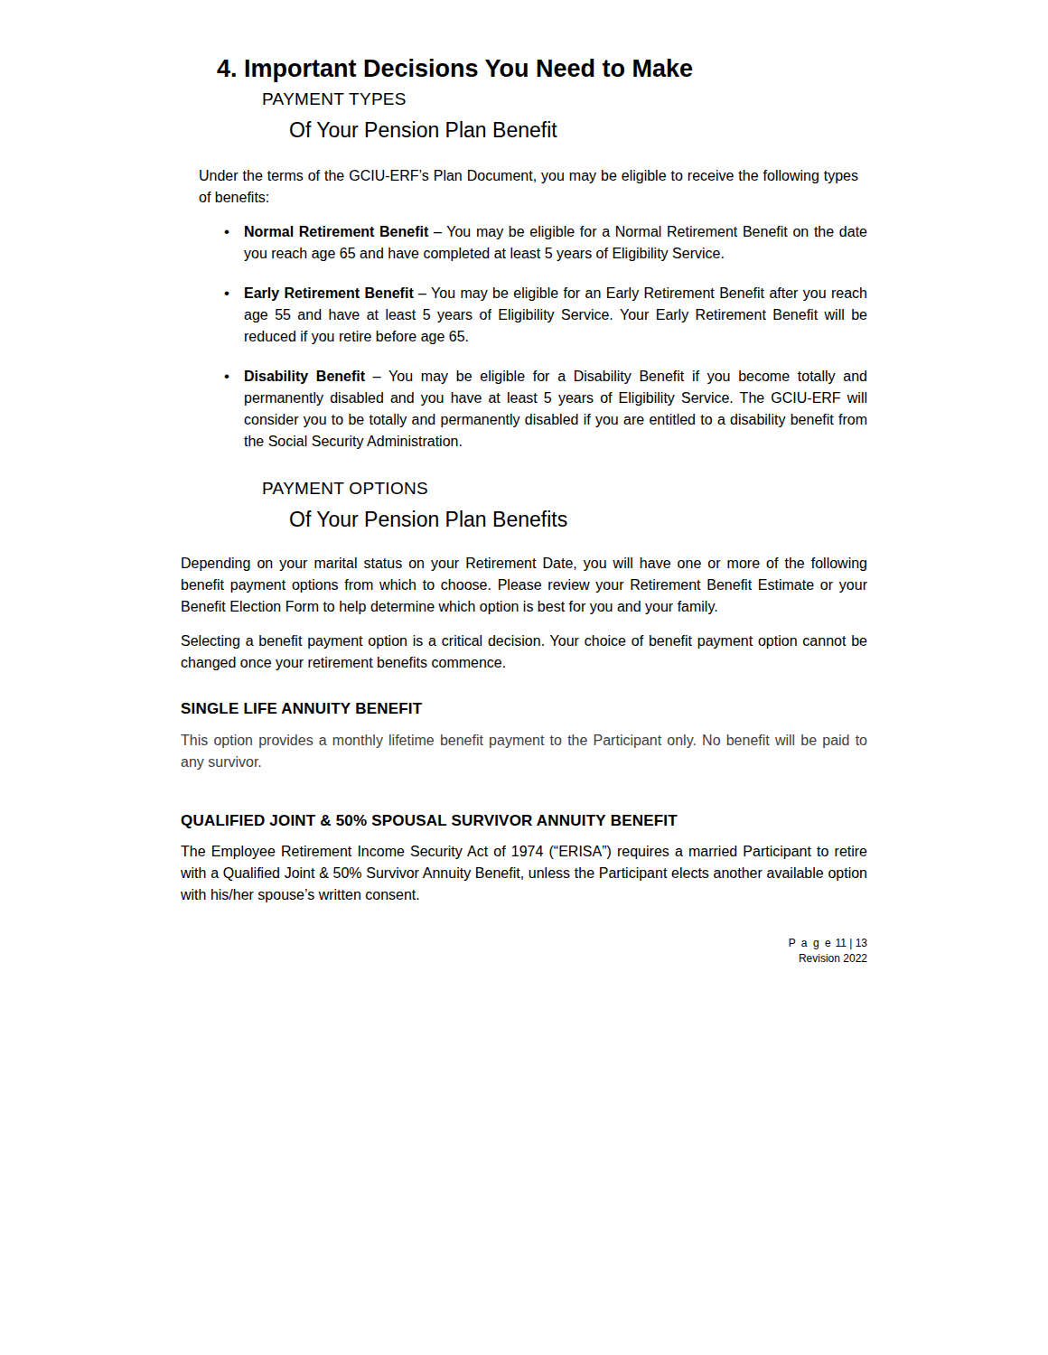4. Important Decisions You Need to Make
PAYMENT TYPES
Of Your Pension Plan Benefit
Under the terms of the GCIU-ERF’s Plan Document, you may be eligible to receive the following types of benefits:
Normal Retirement Benefit – You may be eligible for a Normal Retirement Benefit on the date you reach age 65 and have completed at least 5 years of Eligibility Service.
Early Retirement Benefit – You may be eligible for an Early Retirement Benefit after you reach age 55 and have at least 5 years of Eligibility Service. Your Early Retirement Benefit will be reduced if you retire before age 65.
Disability Benefit – You may be eligible for a Disability Benefit if you become totally and permanently disabled and you have at least 5 years of Eligibility Service. The GCIU-ERF will consider you to be totally and permanently disabled if you are entitled to a disability benefit from the Social Security Administration.
PAYMENT OPTIONS
Of Your Pension Plan Benefits
Depending on your marital status on your Retirement Date, you will have one or more of the following benefit payment options from which to choose. Please review your Retirement Benefit Estimate or your Benefit Election Form to help determine which option is best for you and your family.
Selecting a benefit payment option is a critical decision. Your choice of benefit payment option cannot be changed once your retirement benefits commence.
SINGLE LIFE ANNUITY BENEFIT
This option provides a monthly lifetime benefit payment to the Participant only. No benefit will be paid to any survivor.
QUALIFIED JOINT & 50% SPOUSAL SURVIVOR ANNUITY BENEFIT
The Employee Retirement Income Security Act of 1974 (“ERISA”) requires a married Participant to retire with a Qualified Joint & 50% Survivor Annuity Benefit, unless the Participant elects another available option with his/her spouse’s written consent.
P a g e 11 | 13
Revision 2022